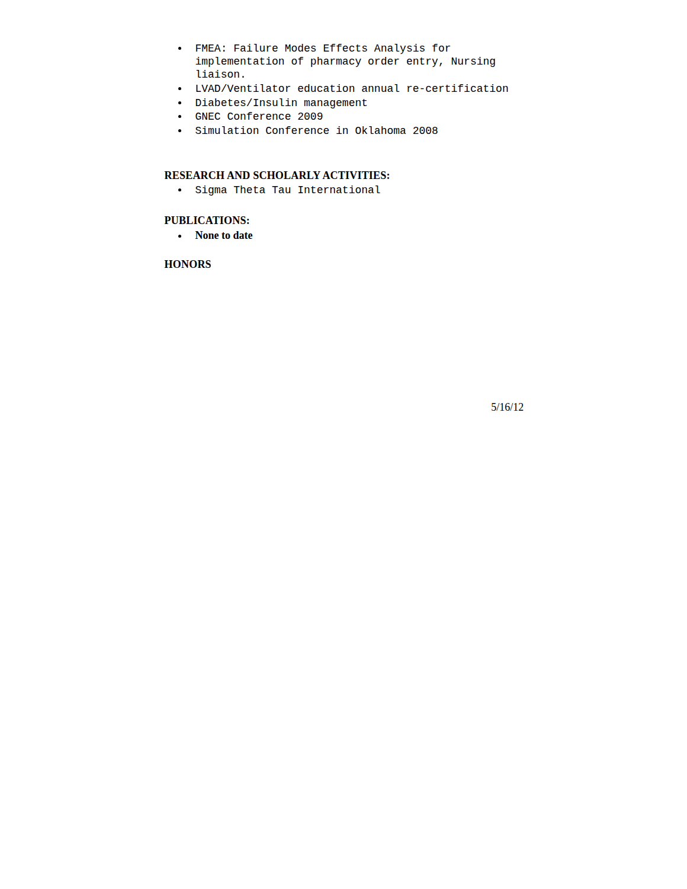FMEA: Failure Modes Effects Analysis for implementation of pharmacy order entry, Nursing liaison.
LVAD/Ventilator education annual re-certification
Diabetes/Insulin management
GNEC Conference 2009
Simulation Conference in Oklahoma 2008
RESEARCH AND SCHOLARLY ACTIVITIES:
Sigma Theta Tau International
PUBLICATIONS:
None to date
HONORS
5/16/12